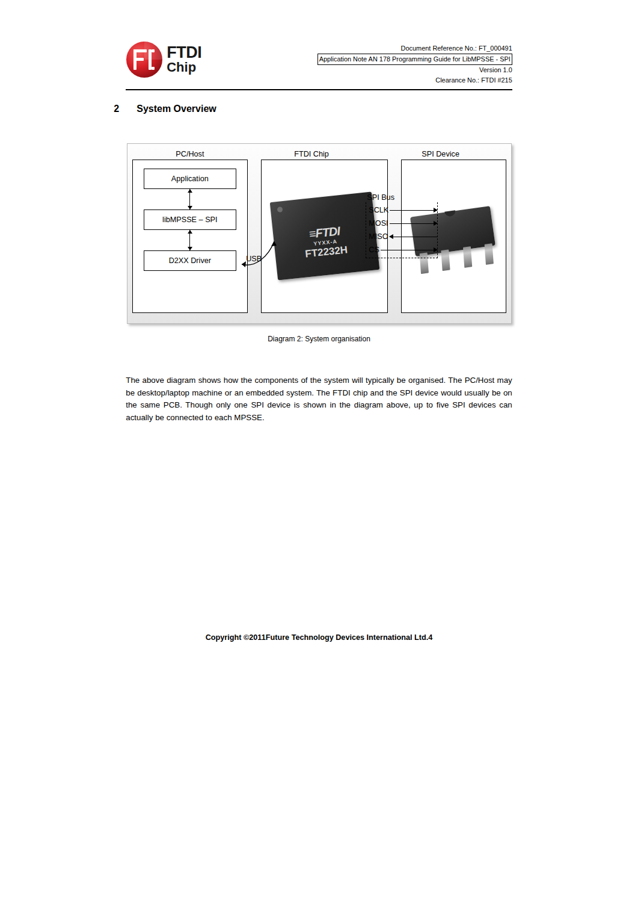FTDI Chip
Document Reference No.: FT_000491
Application Note AN 178 Programming Guide for LibMPSSE - SPI
Version 1.0
Clearance No.: FTDI #215
2 System Overview
PC/Host
FTDI Chip
SPI Device
Application
libMPSSE – SPI
D2XX Driver
≡FTDI
YYXX-A
FT2232H
USB
SPI Bus
SCLK
MOSI
MISO
CS
Diagram 2: System organisation
The above diagram shows how the components of the system will typically be organised. The PC/Host may be desktop/laptop machine or an embedded system. The FTDI chip and the SPI device would usually be on the same PCB. Though only one SPI device is shown in the diagram above, up to five SPI devices can actually be connected to each MPSSE.
Copyright ©2011Future Technology Devices International Ltd.4